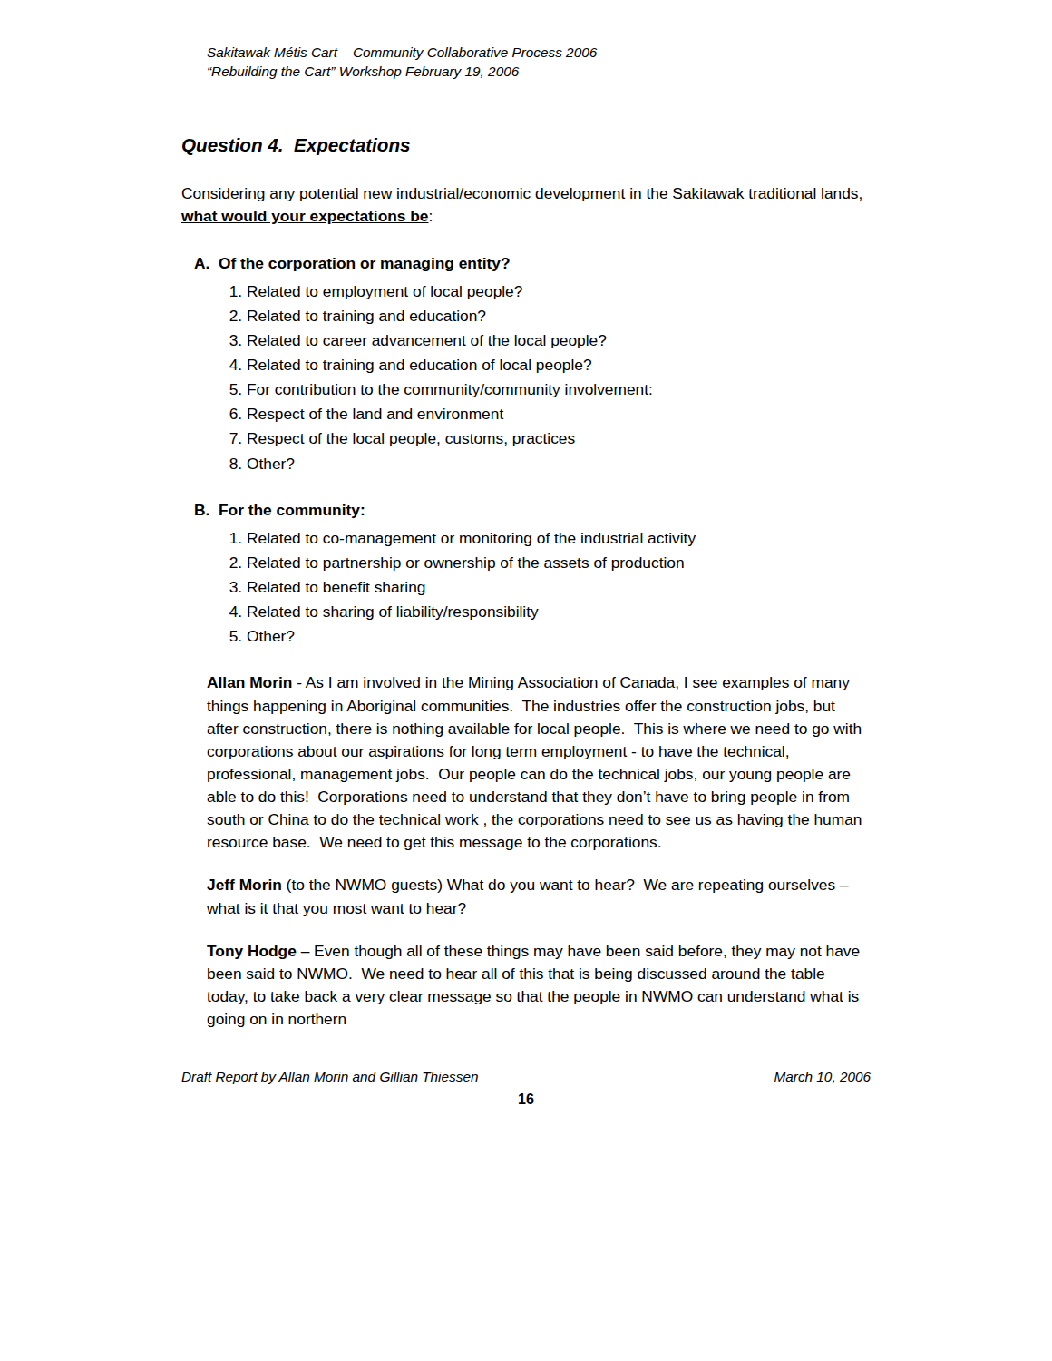Sakitawak Métis Cart – Community Collaborative Process 2006
“Rebuilding the Cart” Workshop February 19, 2006
Question 4. Expectations
Considering any potential new industrial/economic development in the Sakitawak traditional lands, what would your expectations be:
A. Of the corporation or managing entity?
Related to employment of local people?
Related to training and education?
Related to career advancement of the local people?
Related to training and education of local people?
For contribution to the community/community involvement:
Respect of the land and environment
Respect of the local people, customs, practices
Other?
B. For the community:
Related to co-management or monitoring of the industrial activity
Related to partnership or ownership of the assets of production
Related to benefit sharing
Related to sharing of liability/responsibility
Other?
Allan Morin - As I am involved in the Mining Association of Canada, I see examples of many things happening in Aboriginal communities. The industries offer the construction jobs, but after construction, there is nothing available for local people. This is where we need to go with corporations about our aspirations for long term employment - to have the technical, professional, management jobs. Our people can do the technical jobs, our young people are able to do this! Corporations need to understand that they don’t have to bring people in from south or China to do the technical work , the corporations need to see us as having the human resource base. We need to get this message to the corporations.
Jeff Morin (to the NWMO guests) What do you want to hear? We are repeating ourselves – what is it that you most want to hear?
Tony Hodge – Even though all of these things may have been said before, they may not have been said to NWMO. We need to hear all of this that is being discussed around the table today, to take back a very clear message so that the people in NWMO can understand what is going on in northern
Draft Report by Allan Morin and Gillian Thiessen March 10, 2006
16